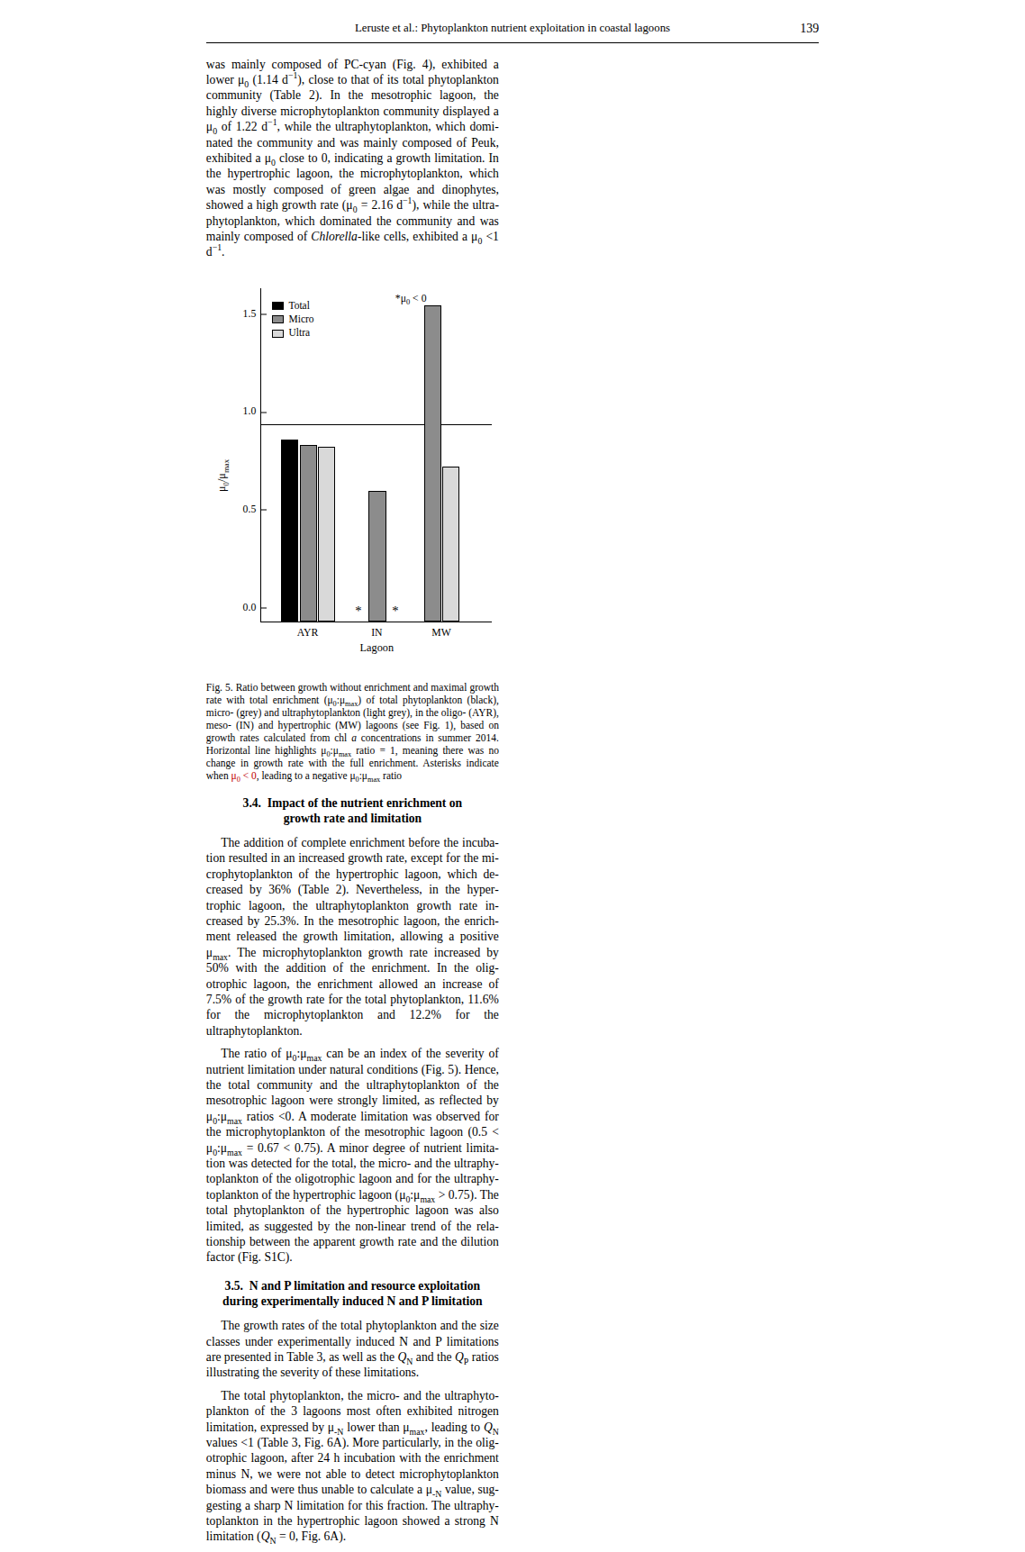Leruste et al.: Phytoplankton nutrient exploitation in coastal lagoons
139
was mainly composed of PC-cyan (Fig. 4), exhibited a lower μ0 (1.14 d−1), close to that of its total phytoplankton community (Table 2). In the mesotrophic lagoon, the highly diverse microphytoplankton community displayed a μ0 of 1.22 d−1, while the ultraphytoplankton, which dominated the community and was mainly composed of Peuk, exhibited a μ0 close to 0, indicating a growth limitation. In the hypertrophic lagoon, the microphytoplankton, which was mostly composed of green algae and dinophytes, showed a high growth rate (μ0 = 2.16 d−1), while the ultraphytoplankton, which dominated the community and was mainly composed of Chlorella-like cells, exhibited a μ0 <1 d−1.
μ0/μmax
Total
Micro
Ultra
*μ0 < 0
0.0
0.5
1.0
1.5
AYR
*
*
IN
MW
Lagoon
Fig. 5. Ratio between growth without enrichment and maximal growth rate with total enrichment (μ0:μmax) of total phytoplankton (black), micro- (grey) and ultraphytoplankton (light grey), in the oligo- (AYR), meso- (IN) and hypertrophic (MW) lagoons (see Fig. 1), based on growth rates calculated from chl a concentrations in summer 2014. Horizontal line highlights μ0:μmax ratio = 1, meaning there was no change in growth rate with the full enrichment. Asterisks indicate when μ0 < 0, leading to a negative μ0:μmax ratio
3.4. Impact of the nutrient enrichment on
growth rate and limitation
The addition of complete enrichment before the incubation resulted in an increased growth rate, except for the microphytoplankton of the hypertrophic lagoon, which decreased by 36% (Table 2). Nevertheless, in the hypertrophic lagoon, the ultraphytoplankton growth rate increased by 25.3%. In the mesotrophic lagoon, the enrichment released the growth limitation, allowing a positive μmax. The microphytoplankton growth rate increased by 50% with the addition of the enrichment. In the oligotrophic lagoon, the enrichment allowed an increase of 7.5% of the growth rate for the total phytoplankton, 11.6% for the microphytoplankton and 12.2% for the ultraphytoplankton.
The ratio of μ0:μmax can be an index of the severity of nutrient limitation under natural conditions (Fig. 5). Hence, the total community and the ultraphytoplankton of the mesotrophic lagoon were strongly limited, as reflected by μ0:μmax ratios <0. A moderate limitation was observed for the microphytoplankton of the mesotrophic lagoon (0.5 < μ0:μmax = 0.67 < 0.75). A minor degree of nutrient limitation was detected for the total, the micro- and the ultraphytoplankton of the oligotrophic lagoon and for the ultraphytoplankton of the hypertrophic lagoon (μ0:μmax > 0.75). The total phytoplankton of the hypertrophic lagoon was also limited, as suggested by the non-linear trend of the relationship between the apparent growth rate and the dilution factor (Fig. S1C).
3.5. N and P limitation and resource exploitation
during experimentally induced N and P limitation
The growth rates of the total phytoplankton and the size classes under experimentally induced N and P limitations are presented in Table 3, as well as the QN and the QP ratios illustrating the severity of these limitations.
The total phytoplankton, the micro- and the ultraphytoplankton of the 3 lagoons most often exhibited nitrogen limitation, expressed by μ-N lower than μmax, leading to QN values <1 (Table 3, Fig. 6A). More particularly, in the oligotrophic lagoon, after 24 h incubation with the enrichment minus N, we were not able to detect microphytoplankton biomass and were thus unable to calculate a μ-N value, suggesting a sharp N limitation for this fraction. The ultraphytoplankton in the hypertrophic lagoon showed a strong N limitation (QN = 0, Fig. 6A).